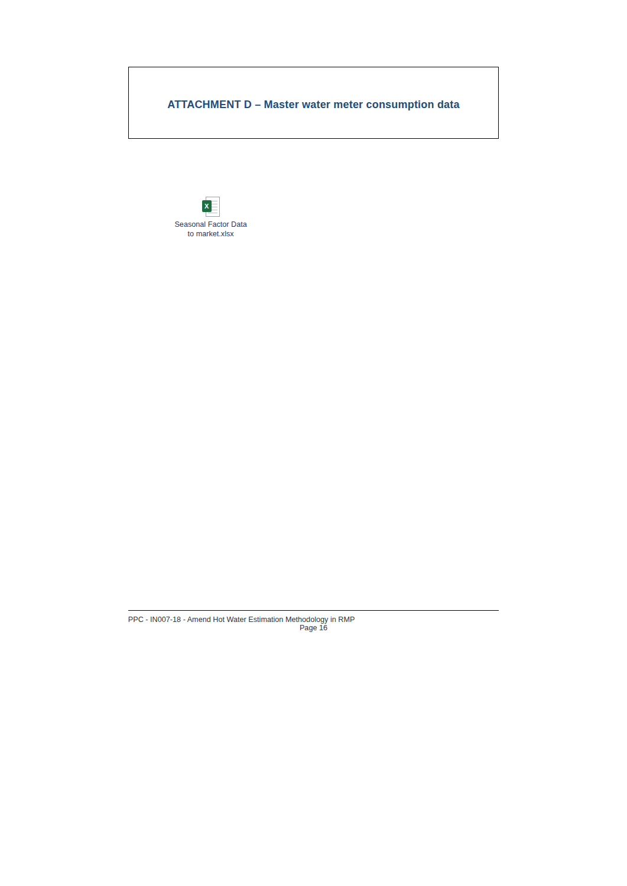ATTACHMENT D – Master water meter consumption data
X
Seasonal Factor Data
to market.xlsx
PPC - IN007-18 - Amend Hot Water Estimation Methodology in RMP
Page 16